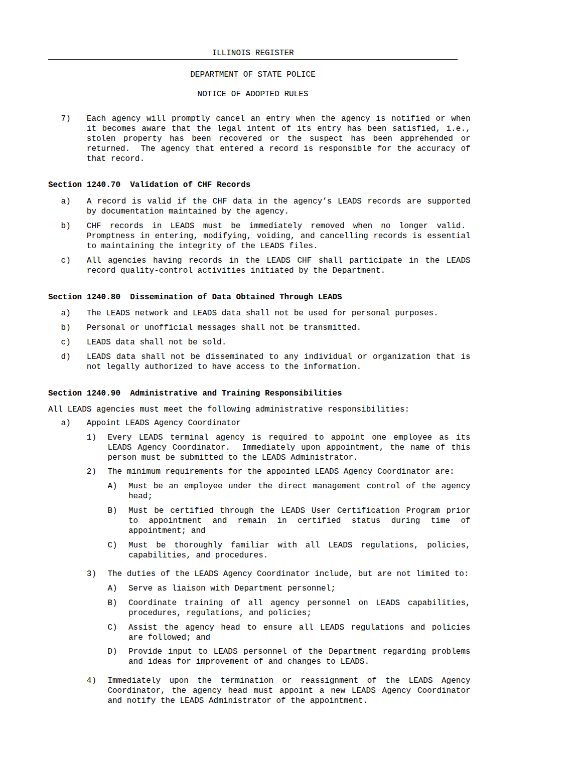ILLINOIS REGISTER
DEPARTMENT OF STATE POLICE
NOTICE OF ADOPTED RULES
| 7) | Each agency will promptly cancel an entry when the agency is notified or when it becomes aware that the legal intent of its entry has been satisfied, i.e., stolen property has been recovered or the suspect has been apprehended or returned. The agency that entered a record is responsible for the accuracy of that record. |
Section 1240.70 Validation of CHF Records
| a) | A record is valid if the CHF data in the agency’s LEADS records are supported by documentation maintained by the agency. |
| b) | CHF records in LEADS must be immediately removed when no longer valid. Promptness in entering, modifying, voiding, and cancelling records is essential to maintaining the integrity of the LEADS files. |
| c) | All agencies having records in the LEADS CHF shall participate in the LEADS record quality-control activities initiated by the Department. |
Section 1240.80 Dissemination of Data Obtained Through LEADS
| a) | The LEADS network and LEADS data shall not be used for personal purposes. |
| b) | Personal or unofficial messages shall not be transmitted. |
| c) | LEADS data shall not be sold. |
| d) | LEADS data shall not be disseminated to any individual or organization that is not legally authorized to have access to the information. |
Section 1240.90 Administrative and Training Responsibilities
All LEADS agencies must meet the following administrative responsibilities:
| a) | Appoint LEADS Agency Coordinator / 1) / Every LEADS terminal agency is required to appoint one employee as its LEADS Agency Coordinator. Immediately upon appointment, the name of this person must be submitted to the LEADS Administrator. / / 2) / The minimum requirements for the appointed LEADS Agency Coordinator are: / A) / Must be an employee under the direct management control of the agency head; / / B) / Must be certified through the LEADS User Certification Program prior to appointment and remain in certified status during time of appointment; and / / C) / Must be thoroughly familiar with all LEADS regulations, policies, capabilities, and procedures. / / / 3) / The duties of the LEADS Agency Coordinator include, but are not limited to: / A) / Serve as liaison with Department personnel; / / B) / Coordinate training of all agency personnel on LEADS capabilities, procedures, regulations, and policies; / / C) / Assist the agency head to ensure all LEADS regulations and policies are followed; and / / D) / Provide input to LEADS personnel of the Department regarding problems and ideas for improvement of and changes to LEADS. / / / 4) / Immediately upon the termination or reassignment of the LEADS Agency Coordinator, the agency head must appoint a new LEADS Agency Coordinator and notify the LEADS Administrator of the appointment. / |